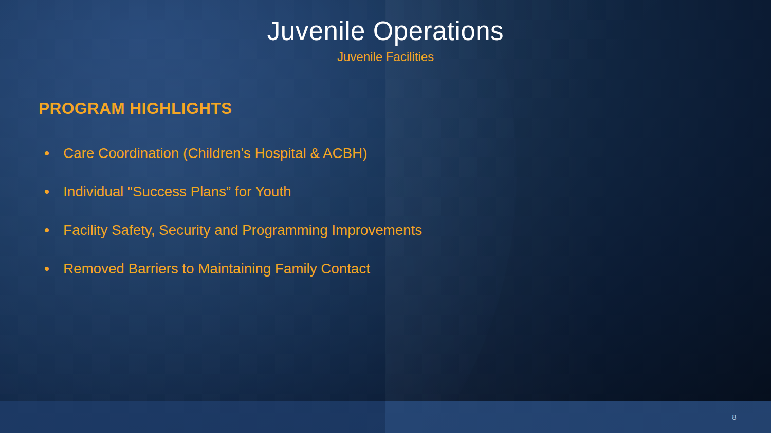Juvenile Operations
Juvenile Facilities
PROGRAM HIGHLIGHTS
Care Coordination (Children's Hospital & ACBH)
Individual "Success Plans” for Youth
Facility Safety, Security and Programming Improvements
Removed Barriers to Maintaining Family Contact
8